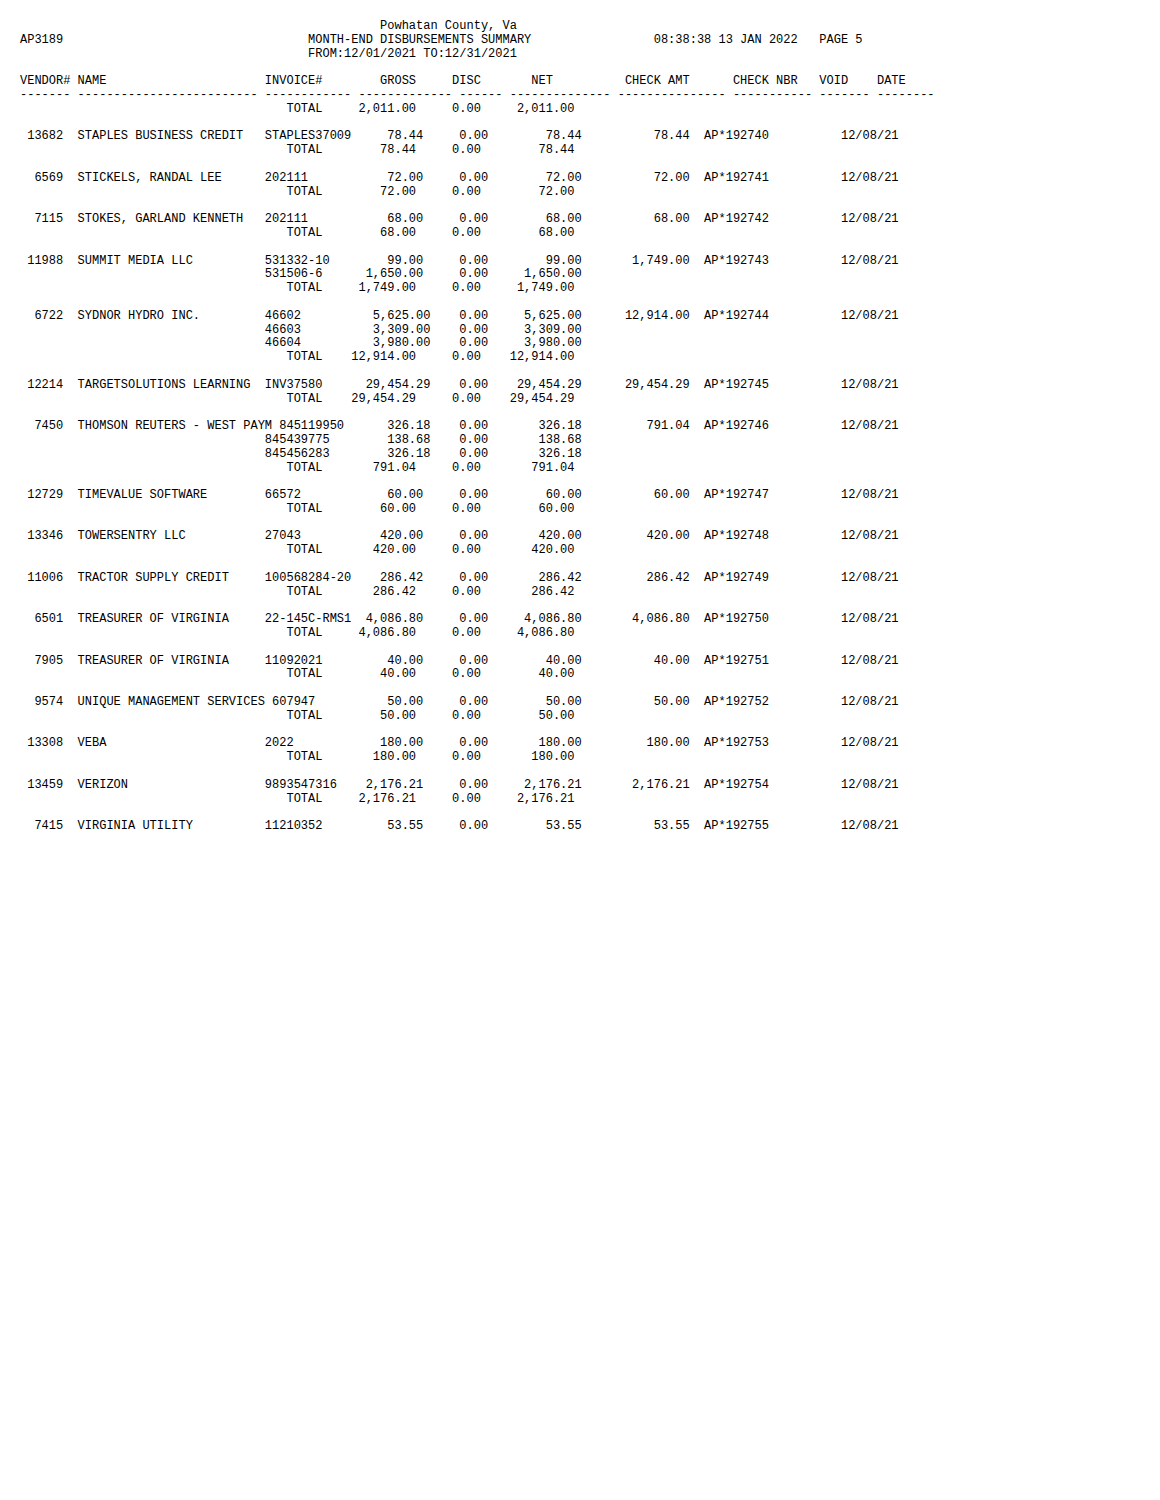Powhatan County, Va
AP3189                                  MONTH-END DISBURSEMENTS SUMMARY                 08:38:38 13 JAN 2022   PAGE 5
                                        FROM:12/01/2021 TO:12/31/2021

VENDOR# NAME                      INVOICE#        GROSS     DISC       NET          CHECK AMT      CHECK NBR   VOID    DATE
------- ------------------------- ------------ ------------- ------ -------------- --------------- ----------- ------- --------
                                     TOTAL     2,011.00     0.00     2,011.00

 13682  STAPLES BUSINESS CREDIT   STAPLES37009     78.44     0.00        78.44          78.44  AP*192740          12/08/21
                                     TOTAL        78.44     0.00        78.44

  6569  STICKELS, RANDAL LEE      202111           72.00     0.00        72.00          72.00  AP*192741          12/08/21
                                     TOTAL        72.00     0.00        72.00

  7115  STOKES, GARLAND KENNETH   202111           68.00     0.00        68.00          68.00  AP*192742          12/08/21
                                     TOTAL        68.00     0.00        68.00

 11988  SUMMIT MEDIA LLC          531332-10        99.00     0.00        99.00       1,749.00  AP*192743          12/08/21
                                  531506-6      1,650.00     0.00     1,650.00
                                     TOTAL     1,749.00     0.00     1,749.00

  6722  SYDNOR HYDRO INC.         46602          5,625.00    0.00     5,625.00      12,914.00  AP*192744          12/08/21
                                  46603          3,309.00    0.00     3,309.00
                                  46604          3,980.00    0.00     3,980.00
                                     TOTAL    12,914.00     0.00    12,914.00

 12214  TARGETSOLUTIONS LEARNING  INV37580      29,454.29    0.00    29,454.29      29,454.29  AP*192745          12/08/21
                                     TOTAL    29,454.29     0.00    29,454.29

  7450  THOMSON REUTERS - WEST PAYM 845119950      326.18    0.00       326.18         791.04  AP*192746          12/08/21
                                  845439775        138.68    0.00       138.68
                                  845456283        326.18    0.00       326.18
                                     TOTAL       791.04     0.00       791.04

 12729  TIMEVALUE SOFTWARE        66572            60.00     0.00        60.00          60.00  AP*192747          12/08/21
                                     TOTAL        60.00     0.00        60.00

 13346  TOWERSENTRY LLC           27043           420.00     0.00       420.00         420.00  AP*192748          12/08/21
                                     TOTAL       420.00     0.00       420.00

 11006  TRACTOR SUPPLY CREDIT     100568284-20    286.42     0.00       286.42         286.42  AP*192749          12/08/21
                                     TOTAL       286.42     0.00       286.42

  6501  TREASURER OF VIRGINIA     22-145C-RMS1  4,086.80     0.00     4,086.80       4,086.80  AP*192750          12/08/21
                                     TOTAL     4,086.80     0.00     4,086.80

  7905  TREASURER OF VIRGINIA     11092021         40.00     0.00        40.00          40.00  AP*192751          12/08/21
                                     TOTAL        40.00     0.00        40.00

  9574  UNIQUE MANAGEMENT SERVICES 607947          50.00     0.00        50.00          50.00  AP*192752          12/08/21
                                     TOTAL        50.00     0.00        50.00

 13308  VEBA                      2022            180.00     0.00       180.00         180.00  AP*192753          12/08/21
                                     TOTAL       180.00     0.00       180.00

 13459  VERIZON                   9893547316    2,176.21     0.00     2,176.21       2,176.21  AP*192754          12/08/21
                                     TOTAL     2,176.21     0.00     2,176.21

  7415  VIRGINIA UTILITY          11210352         53.55     0.00        53.55          53.55  AP*192755          12/08/21